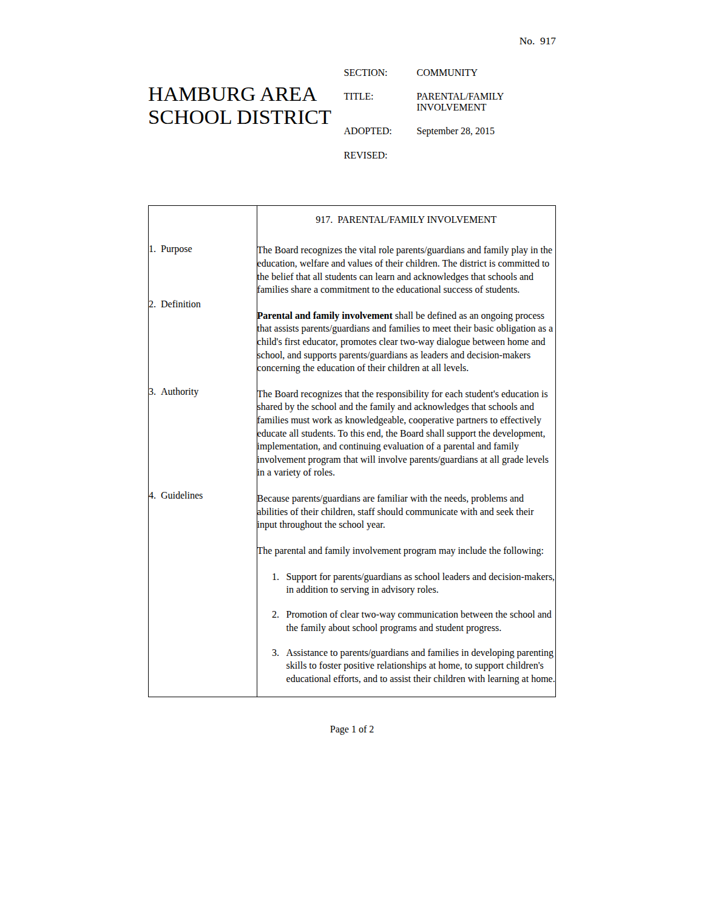No. 917
HAMBURG AREA
SCHOOL DISTRICT
SECTION:
COMMUNITY
TITLE:
PARENTAL/FAMILY
INVOLVEMENT
ADOPTED:
September 28, 2015
REVISED:
| 1. Purpose 2. Definition 3. Authority 4. Guidelines | 917. PARENTAL/FAMILY INVOLVEMENT The Board recognizes the vital role parents/guardians and family play in the education, welfare and values of their children. The district is committed to the belief that all students can learn and acknowledges that schools and families share a commitment to the educational success of students. Parental and family involvement shall be defined as an ongoing process that assists parents/guardians and families to meet their basic obligation as a child's first educator, promotes clear two-way dialogue between home and school, and supports parents/guardians as leaders and decision-makers concerning the education of their children at all levels. The Board recognizes that the responsibility for each student's education is shared by the school and the family and acknowledges that schools and families must work as knowledgeable, cooperative partners to effectively educate all students. To this end, the Board shall support the development, implementation, and continuing evaluation of a parental and family involvement program that will involve parents/guardians at all grade levels in a variety of roles. Because parents/guardians are familiar with the needs, problems and abilities of their children, staff should communicate with and seek their input throughout the school year. The parental and family involvement program may include the following: Support for parents/guardians as school leaders and decision-makers, in addition to serving in advisory roles. Promotion of clear two-way communication between the school and the family about school programs and student progress. Assistance to parents/guardians and families in developing parenting skills to foster positive relationships at home, to support children's educational efforts, and to assist their children with learning at home. |
Page 1 of 2